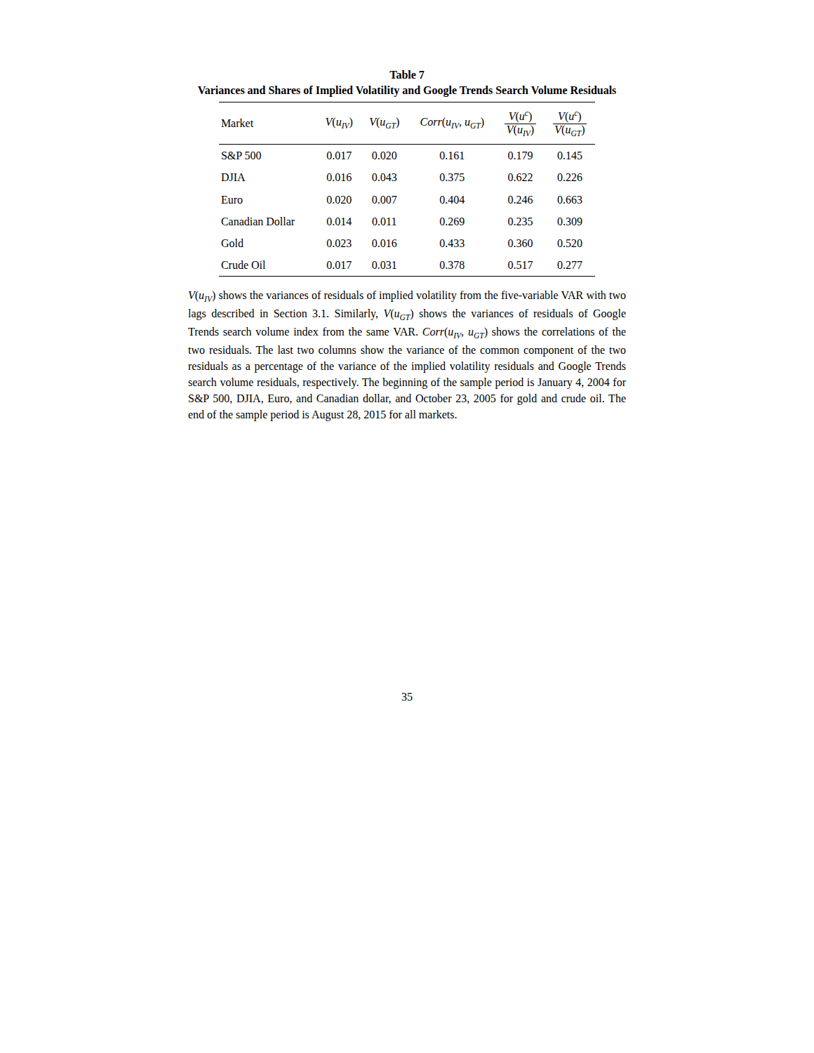Table 7
Variances and Shares of Implied Volatility and Google Trends Search Volume Residuals
| Market | V ( u IV ) | V ( u GT ) | Corr ( u IV , u GT ) | V ( u c ) V ( u IV ) | V ( u c ) V ( u GT ) |
| --- | --- | --- | --- | --- | --- |
| S&P 500 | 0.017 | 0.020 | 0.161 | 0.179 | 0.145 |
| DJIA | 0.016 | 0.043 | 0.375 | 0.622 | 0.226 |
| Euro | 0.020 | 0.007 | 0.404 | 0.246 | 0.663 |
| Canadian Dollar | 0.014 | 0.011 | 0.269 | 0.235 | 0.309 |
| Gold | 0.023 | 0.016 | 0.433 | 0.360 | 0.520 |
| Crude Oil | 0.017 | 0.031 | 0.378 | 0.517 | 0.277 |
V(uIV) shows the variances of residuals of implied volatility from the five-variable VAR with two lags described in Section 3.1. Similarly, V(uGT) shows the variances of residuals of Google Trends search volume index from the same VAR. Corr(uIV, uGT) shows the correlations of the two residuals. The last two columns show the variance of the common component of the two residuals as a percentage of the variance of the implied volatility residuals and Google Trends search volume residuals, respectively. The beginning of the sample period is January 4, 2004 for S&P 500, DJIA, Euro, and Canadian dollar, and October 23, 2005 for gold and crude oil. The end of the sample period is August 28, 2015 for all markets.
35